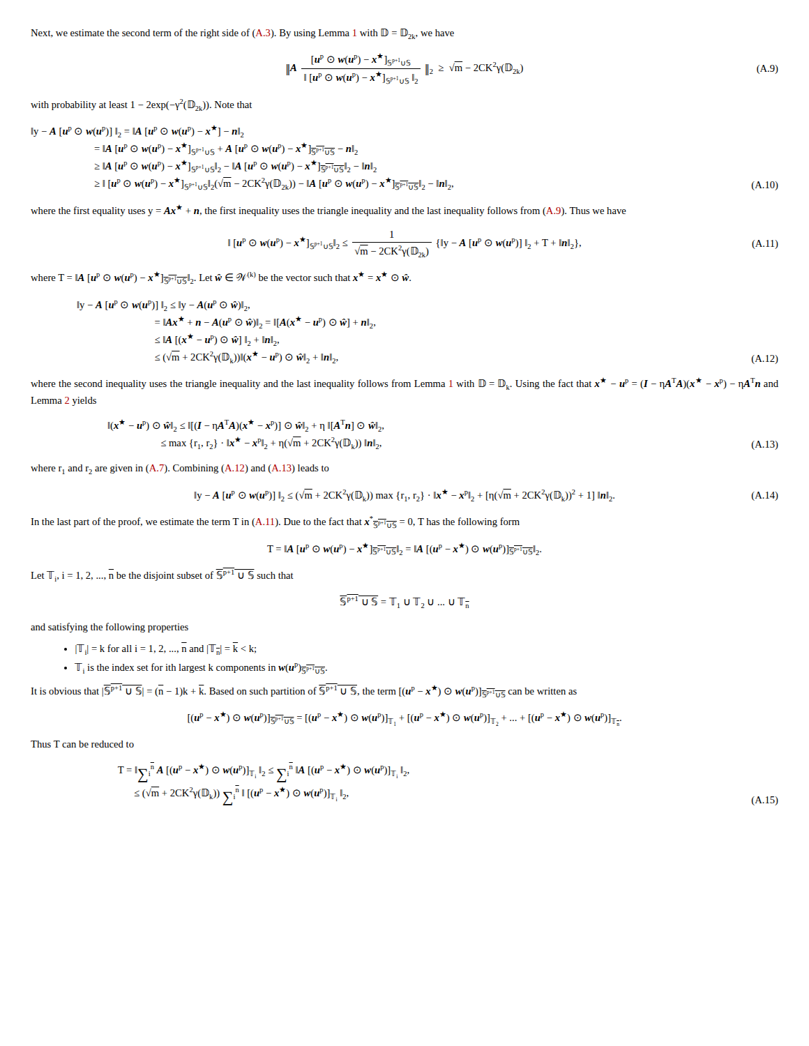Next, we estimate the second term of the right side of (A.3). By using Lemma 1 with 𝔻 = 𝔻2k, we have
‖A [up ⊙ w(up) − x★]𝕊p+1∪𝕊 ‖ [up ⊙ w(up) − x★]𝕊p+1∪𝕊 ‖2 ‖2 ≥ √m − 2CK2γ(𝔻2k)
(A.9)
with probability at least 1 − 2exp(−γ2(𝔻2k)). Note that
‖y − A [up ⊙ w(up)] ‖2 = ‖A [up ⊙ w(up) − x★] − n‖2
= ‖A [up ⊙ w(up) − x★]𝕊p+1∪𝕊 + A [up ⊙ w(up) − x★]𝕊p+1∪𝕊 − n‖2
≥ ‖A [up ⊙ w(up) − x★]𝕊p+1∪𝕊‖2 − ‖A [up ⊙ w(up) − x★]𝕊p+1∪𝕊‖2 − ‖n‖2
≥ ‖ [up ⊙ w(up) − x★]𝕊p+1∪𝕊‖2(√m − 2CK2γ(𝔻2k)) − ‖A [up ⊙ w(up) − x★]𝕊p+1∪𝕊‖2 − ‖n‖2,
(A.10)
where the first equality uses y = Ax★ + n, the first inequality uses the triangle inequality and the last inequality follows from (A.9). Thus we have
‖ [up ⊙ w(up) − x★]𝕊p+1∪𝕊‖2 ≤ 1 √m − 2CK2γ(𝔻2k) {‖y − A [up ⊙ w(up)] ‖2 + T + ‖n‖2},
(A.11)
where T = ‖A [up ⊙ w(up) − x★]𝕊p+1∪𝕊‖2. Let ŵ ∈ 𝒲(k) be the vector such that x★ = x★ ⊙ ŵ.
‖y − A [up ⊙ w(up)] ‖2 ≤ ‖y − A(up ⊙ ŵ)‖2,
= ‖Ax★ + n − A(up ⊙ ŵ)‖2 = ‖[A(x★ − up) ⊙ ŵ] + n‖2,
≤ ‖A [(x★ − up) ⊙ ŵ] ‖2 + ‖n‖2,
≤ (√m + 2CK2γ(𝔻k))‖(x★ − up) ⊙ ŵ‖2 + ‖n‖2,
(A.12)
where the second inequality uses the triangle inequality and the last inequality follows from Lemma 1 with 𝔻 = 𝔻k. Using the fact that x★ − up = (I − ηATA)(x★ − xp) − ηATn and Lemma 2 yields
‖(x★ − up) ⊙ ŵ‖2 ≤ ‖[(I − ηATA)(x★ − xp)] ⊙ ŵ‖2 + η ‖[ATn] ⊙ ŵ‖2,
≤ max {r1, r2} · ‖x★ − xp‖2 + η(√m + 2CK2γ(𝔻k)) ‖n‖2,
(A.13)
where r1 and r2 are given in (A.7). Combining (A.12) and (A.13) leads to
‖y − A [up ⊙ w(up)] ‖2 ≤ (√m + 2CK2γ(𝔻k)) max {r1, r2} · ‖x★ − xp‖2 + [η(√m + 2CK2γ(𝔻k))2 + 1] ‖n‖2.
(A.14)
In the last part of the proof, we estimate the term T in (A.11). Due to the fact that x*𝕊p+1∪𝕊 = 0, T has the following form
T = ‖A [up ⊙ w(up) − x★]𝕊p+1∪𝕊‖2 = ‖A [(up − x★) ⊙ w(up)]𝕊p+1∪𝕊‖2.
Let 𝕋i, i = 1, 2, ..., n be the disjoint subset of 𝕊p+1 ∪ 𝕊 such that
𝕊p+1 ∪ 𝕊 = 𝕋1 ∪ 𝕋2 ∪ ... ∪ 𝕋n
and satisfying the following properties
|𝕋i| = k for all i = 1, 2, ..., n and |𝕋n| = k < k;
𝕋i is the index set for ith largest k components in w(up)𝕊p+1∪𝕊.
It is obvious that |𝕊p+1 ∪ 𝕊| = (n − 1)k + k. Based on such partition of 𝕊p+1 ∪ 𝕊, the term [(up − x★) ⊙ w(up)]𝕊p+1∪𝕊 can be written as
[(up − x★) ⊙ w(up)]𝕊p+1∪𝕊 = [(up − x★) ⊙ w(up)]𝕋1 + [(up − x★) ⊙ w(up)]𝕋2 + ... + [(up − x★) ⊙ w(up)]𝕋n.
Thus T can be reduced to
T = ‖∑in A [(up − x★) ⊙ w(up)]𝕋i ‖2 ≤ ∑in ‖A [(up − x★) ⊙ w(up)]𝕋i ‖2,
≤ (√m + 2CK2γ(𝔻k)) ∑in ‖ [(up − x★) ⊙ w(up)]𝕋i ‖2,
(A.15)